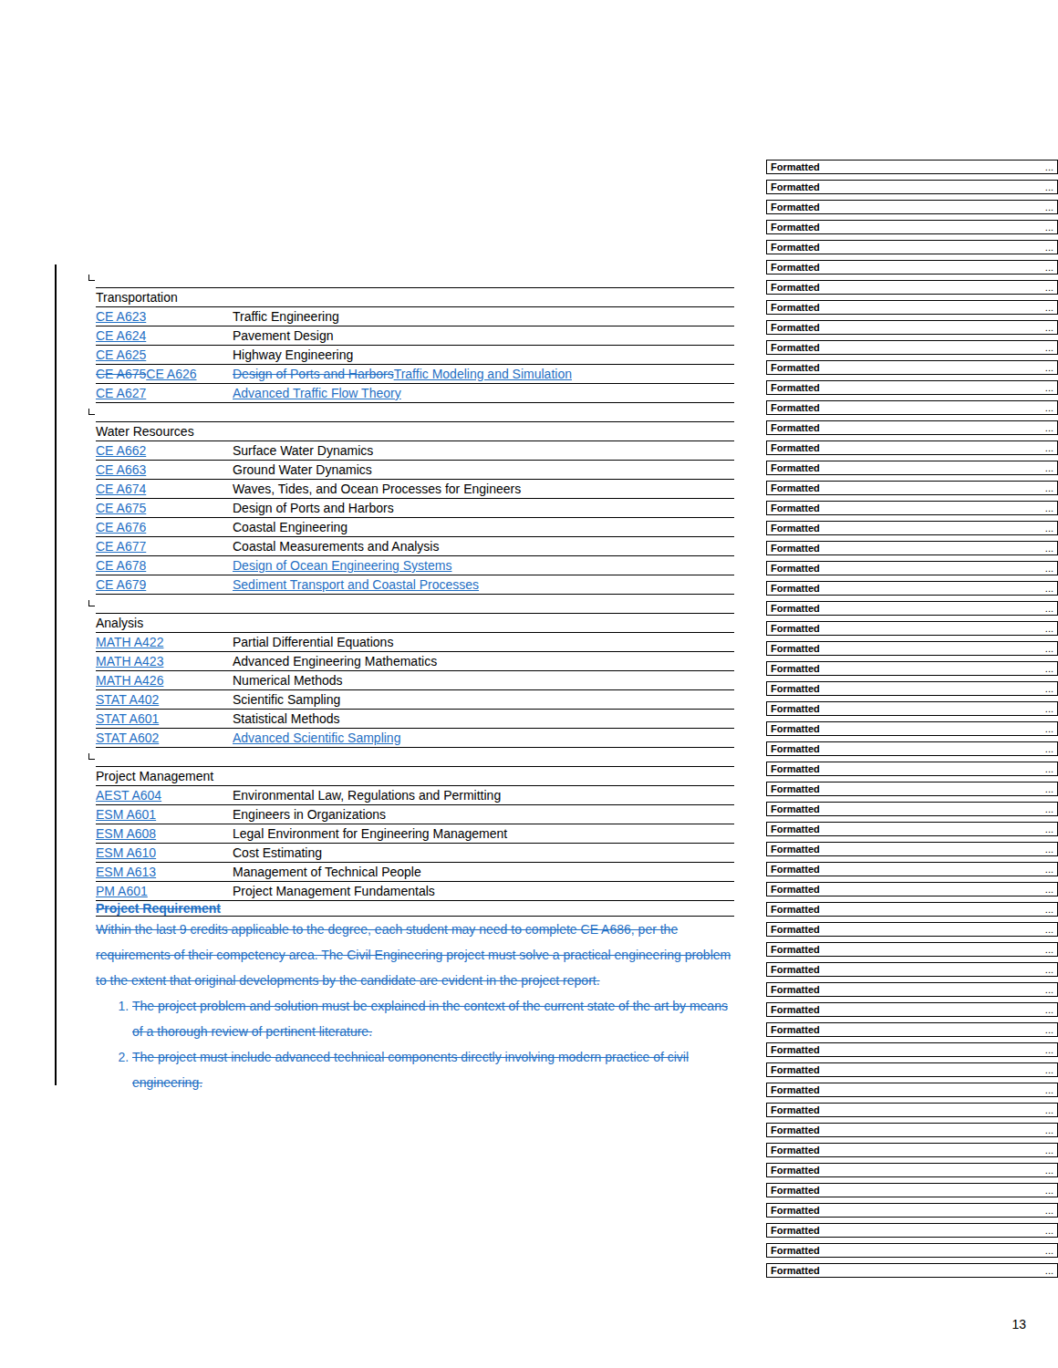Transportation
| CE A623 | Traffic Engineering |
| CE A624 | Pavement Design |
| CE A625 | Highway Engineering |
| CE A675 CE A626 | Design of Ports and Harbors Traffic Modeling and Simulation |
| CE A627 | Advanced Traffic Flow Theory |
Water Resources
| CE A662 | Surface Water Dynamics |
| CE A663 | Ground Water Dynamics |
| CE A674 | Waves, Tides, and Ocean Processes for Engineers |
| CE A675 | Design of Ports and Harbors |
| CE A676 | Coastal Engineering |
| CE A677 | Coastal Measurements and Analysis |
| CE A678 | Design of Ocean Engineering Systems |
| CE A679 | Sediment Transport and Coastal Processes |
Analysis
| MATH A422 | Partial Differential Equations |
| MATH A423 | Advanced Engineering Mathematics |
| MATH A426 | Numerical Methods |
| STAT A402 | Scientific Sampling |
| STAT A601 | Statistical Methods |
| STAT A602 | Advanced Scientific Sampling |
Project Management
| AEST A604 | Environmental Law, Regulations and Permitting |
| ESM A601 | Engineers in Organizations |
| ESM A608 | Legal Environment for Engineering Management |
| ESM A610 | Cost Estimating |
| ESM A613 | Management of Technical People |
| PM A601 | Project Management Fundamentals |
Project Requirement
Within the last 9 credits applicable to the degree, each student may need to complete CE A686, per the requirements of their competency area. The Civil Engineering project must solve a practical engineering problem to the extent that original developments by the candidate are evident in the project report.
The project problem and solution must be explained in the context of the current state of the art by means of a thorough review of pertinent literature.
The project must include advanced technical components directly involving modern practice of civil engineering.
Formatted...
Formatted...
Formatted...
Formatted...
Formatted...
Formatted...
Formatted...
Formatted...
Formatted...
Formatted...
Formatted...
Formatted...
Formatted...
Formatted...
Formatted...
Formatted...
Formatted...
Formatted...
Formatted...
Formatted...
Formatted...
Formatted...
Formatted...
Formatted...
Formatted...
Formatted...
Formatted...
Formatted...
Formatted...
Formatted...
Formatted...
Formatted...
Formatted...
Formatted...
Formatted...
Formatted...
Formatted...
Formatted...
Formatted...
Formatted...
Formatted...
Formatted...
Formatted...
Formatted...
Formatted...
Formatted...
Formatted...
Formatted...
Formatted...
Formatted...
Formatted...
Formatted...
Formatted...
Formatted...
Formatted...
Formatted...
13